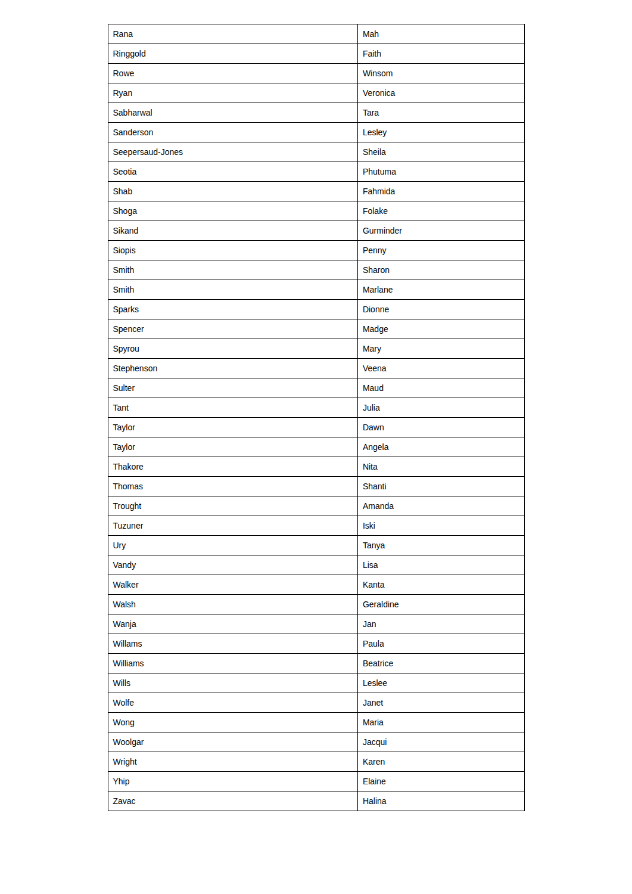| Rana | Mah |
| Ringgold | Faith |
| Rowe | Winsom |
| Ryan | Veronica |
| Sabharwal | Tara |
| Sanderson | Lesley |
| Seepersaud-Jones | Sheila |
| Seotia | Phutuma |
| Shab | Fahmida |
| Shoga | Folake |
| Sikand | Gurminder |
| Siopis | Penny |
| Smith | Sharon |
| Smith | Marlane |
| Sparks | Dionne |
| Spencer | Madge |
| Spyrou | Mary |
| Stephenson | Veena |
| Sulter | Maud |
| Tant | Julia |
| Taylor | Dawn |
| Taylor | Angela |
| Thakore | Nita |
| Thomas | Shanti |
| Trought | Amanda |
| Tuzuner | Iski |
| Ury | Tanya |
| Vandy | Lisa |
| Walker | Kanta |
| Walsh | Geraldine |
| Wanja | Jan |
| Willams | Paula |
| Williams | Beatrice |
| Wills | Leslee |
| Wolfe | Janet |
| Wong | Maria |
| Woolgar | Jacqui |
| Wright | Karen |
| Yhip | Elaine |
| Zavac | Halina |